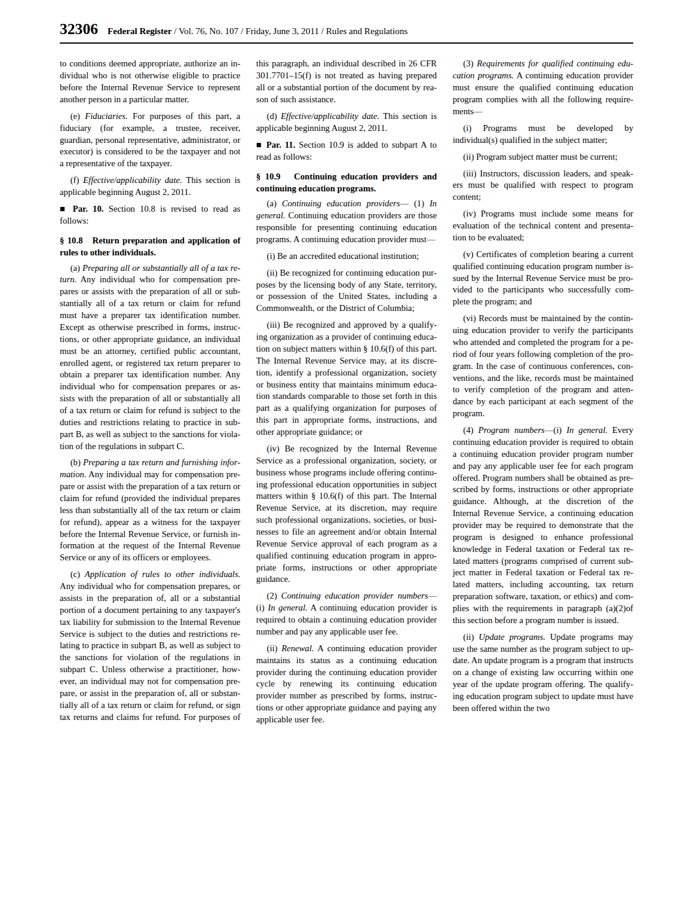32306
Federal Register / Vol. 76, No. 107 / Friday, June 3, 2011 / Rules and Regulations
to conditions deemed appropriate, authorize an individual who is not otherwise eligible to practice before the Internal Revenue Service to represent another person in a particular matter.
(e) Fiduciaries. For purposes of this part, a fiduciary (for example, a trustee, receiver, guardian, personal representative, administrator, or executor) is considered to be the taxpayer and not a representative of the taxpayer.
(f) Effective/applicability date. This section is applicable beginning August 2, 2011.
Par. 10. Section 10.8 is revised to read as follows:
§ 10.8 Return preparation and application of rules to other individuals.
(a) Preparing all or substantially all of a tax return. Any individual who for compensation prepares or assists with the preparation of all or substantially all of a tax return or claim for refund must have a preparer tax identification number. Except as otherwise prescribed in forms, instructions, or other appropriate guidance, an individual must be an attorney, certified public accountant, enrolled agent, or registered tax return preparer to obtain a preparer tax identification number. Any individual who for compensation prepares or assists with the preparation of all or substantially all of a tax return or claim for refund is subject to the duties and restrictions relating to practice in subpart B, as well as subject to the sanctions for violation of the regulations in subpart C.
(b) Preparing a tax return and furnishing information. Any individual may for compensation prepare or assist with the preparation of a tax return or claim for refund (provided the individual prepares less than substantially all of the tax return or claim for refund), appear as a witness for the taxpayer before the Internal Revenue Service, or furnish information at the request of the Internal Revenue Service or any of its officers or employees.
(c) Application of rules to other individuals. Any individual who for compensation prepares, or assists in the preparation of, all or a substantial portion of a document pertaining to any taxpayer's tax liability for submission to the Internal Revenue Service is subject to the duties and restrictions relating to practice in subpart B, as well as subject to the sanctions for violation of the regulations in subpart C. Unless otherwise a practitioner, however, an individual may not for compensation prepare, or assist in the preparation of, all or substantially all of a tax return or claim for refund, or sign tax returns and claims for refund. For purposes of this paragraph, an individual described in 26 CFR 301.7701–15(f) is not treated as having prepared all or a substantial portion of the document by reason of such assistance.
(d) Effective/applicability date. This section is applicable beginning August 2, 2011.
Par. 11. Section 10.9 is added to subpart A to read as follows:
§ 10.9 Continuing education providers and continuing education programs.
(a) Continuing education providers— (1) In general. Continuing education providers are those responsible for presenting continuing education programs. A continuing education provider must—
(i) Be an accredited educational institution;
(ii) Be recognized for continuing education purposes by the licensing body of any State, territory, or possession of the United States, including a Commonwealth, or the District of Columbia;
(iii) Be recognized and approved by a qualifying organization as a provider of continuing education on subject matters within § 10.6(f) of this part. The Internal Revenue Service may, at its discretion, identify a professional organization, society or business entity that maintains minimum education standards comparable to those set forth in this part as a qualifying organization for purposes of this part in appropriate forms, instructions, and other appropriate guidance; or
(iv) Be recognized by the Internal Revenue Service as a professional organization, society, or business whose programs include offering continuing professional education opportunities in subject matters within § 10.6(f) of this part. The Internal Revenue Service, at its discretion, may require such professional organizations, societies, or businesses to file an agreement and/or obtain Internal Revenue Service approval of each program as a qualified continuing education program in appropriate forms, instructions or other appropriate guidance.
(2) Continuing education provider numbers—(i) In general. A continuing education provider is required to obtain a continuing education provider number and pay any applicable user fee.
(ii) Renewal. A continuing education provider maintains its status as a continuing education provider during the continuing education provider cycle by renewing its continuing education provider number as prescribed by forms, instructions or other appropriate guidance and paying any applicable user fee.
(3) Requirements for qualified continuing education programs. A continuing education provider must ensure the qualified continuing education program complies with all the following requirements—
(i) Programs must be developed by individual(s) qualified in the subject matter;
(ii) Program subject matter must be current;
(iii) Instructors, discussion leaders, and speakers must be qualified with respect to program content;
(iv) Programs must include some means for evaluation of the technical content and presentation to be evaluated;
(v) Certificates of completion bearing a current qualified continuing education program number issued by the Internal Revenue Service must be provided to the participants who successfully complete the program; and
(vi) Records must be maintained by the continuing education provider to verify the participants who attended and completed the program for a period of four years following completion of the program. In the case of continuous conferences, conventions, and the like, records must be maintained to verify completion of the program and attendance by each participant at each segment of the program.
(4) Program numbers—(i) In general. Every continuing education provider is required to obtain a continuing education provider program number and pay any applicable user fee for each program offered. Program numbers shall be obtained as prescribed by forms, instructions or other appropriate guidance. Although, at the discretion of the Internal Revenue Service, a continuing education provider may be required to demonstrate that the program is designed to enhance professional knowledge in Federal taxation or Federal tax related matters (programs comprised of current subject matter in Federal taxation or Federal tax related matters, including accounting, tax return preparation software, taxation, or ethics) and complies with the requirements in paragraph (a)(2)of this section before a program number is issued.
(ii) Update programs. Update programs may use the same number as the program subject to update. An update program is a program that instructs on a change of existing law occurring within one year of the update program offering. The qualifying education program subject to update must have been offered within the two